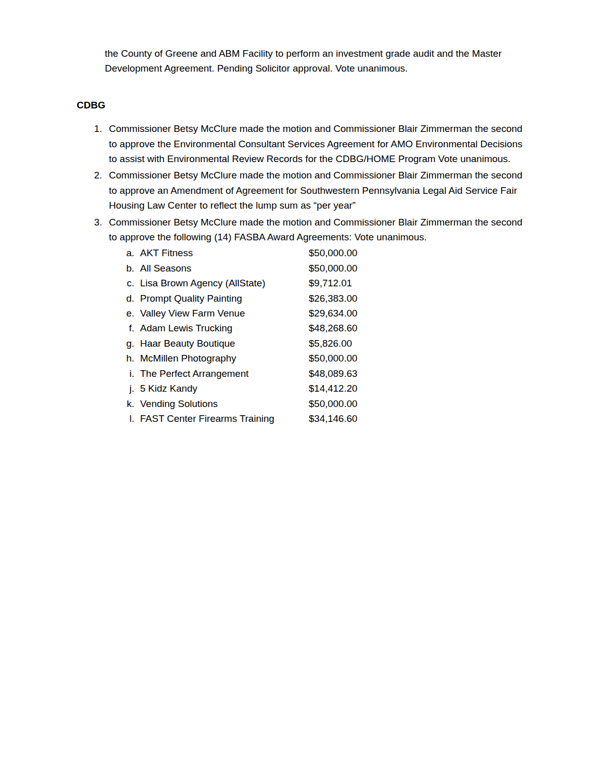the County of Greene and ABM Facility to perform an investment grade audit and the Master Development Agreement. Pending Solicitor approval. Vote unanimous.
CDBG
Commissioner Betsy McClure made the motion and Commissioner Blair Zimmerman the second to approve the Environmental Consultant Services Agreement for AMO Environmental Decisions to assist with Environmental Review Records for the CDBG/HOME Program Vote unanimous.
Commissioner Betsy McClure made the motion and Commissioner Blair Zimmerman the second to approve an Amendment of Agreement for Southwestern Pennsylvania Legal Aid Service Fair Housing Law Center to reflect the lump sum as “per year”
Commissioner Betsy McClure made the motion and Commissioner Blair Zimmerman the second to approve the following (14) FASBA Award Agreements: Vote unanimous.
AKT Fitness$50,000.00
All Seasons$50,000.00
Lisa Brown Agency (AllState)$9,712.01
Prompt Quality Painting$26,383.00
Valley View Farm Venue$29,634.00
Adam Lewis Trucking$48,268.60
Haar Beauty Boutique$5,826.00
McMillen Photography$50,000.00
The Perfect Arrangement$48,089.63
5 Kidz Kandy$14,412.20
Vending Solutions$50,000.00
FAST Center Firearms Training$34,146.60